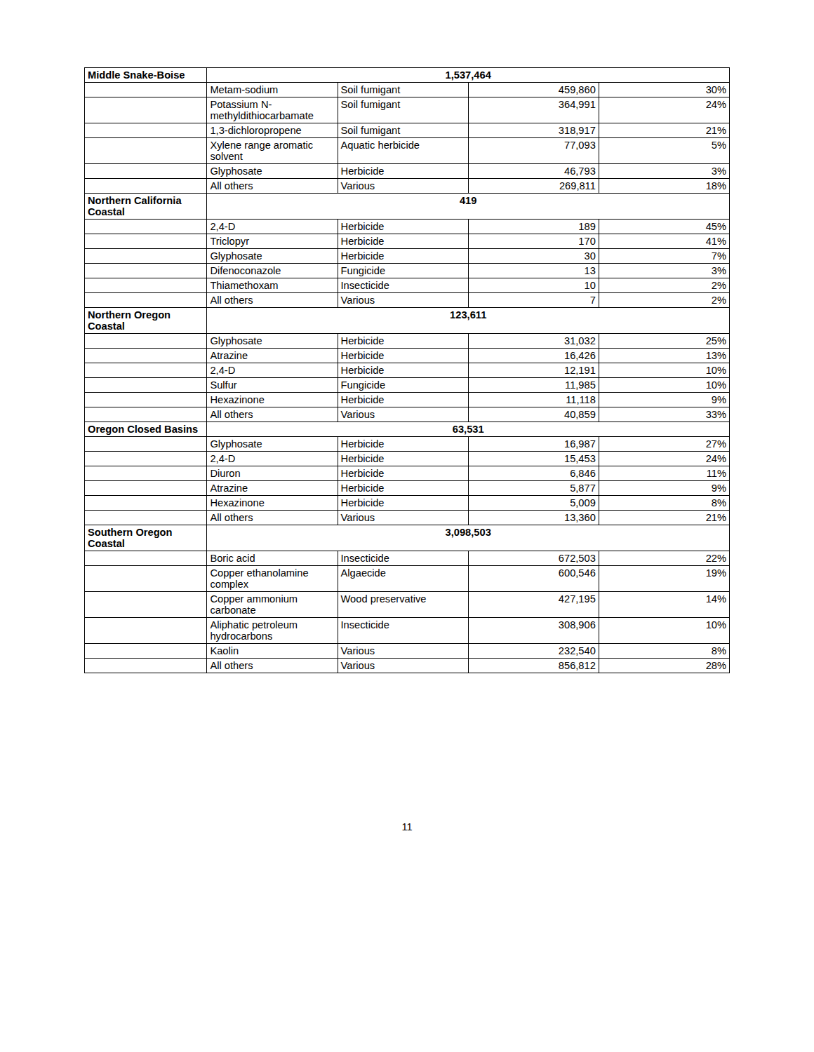| Middle Snake-Boise | 1,537,464 |
| | Metam-sodium | Soil fumigant | 459,860 | 30% |
| | Potassium N-methyldithiocarbamate | Soil fumigant | 364,991 | 24% |
| | 1,3-dichloropropene | Soil fumigant | 318,917 | 21% |
| | Xylene range aromatic solvent | Aquatic herbicide | 77,093 | 5% |
| | Glyphosate | Herbicide | 46,793 | 3% |
| | All others | Various | 269,811 | 18% |
| Northern California Coastal | 419 |
| | 2,4-D | Herbicide | 189 | 45% |
| | Triclopyr | Herbicide | 170 | 41% |
| | Glyphosate | Herbicide | 30 | 7% |
| | Difenoconazole | Fungicide | 13 | 3% |
| | Thiamethoxam | Insecticide | 10 | 2% |
| | All others | Various | 7 | 2% |
| Northern Oregon Coastal | 123,611 |
| | Glyphosate | Herbicide | 31,032 | 25% |
| | Atrazine | Herbicide | 16,426 | 13% |
| | 2,4-D | Herbicide | 12,191 | 10% |
| | Sulfur | Fungicide | 11,985 | 10% |
| | Hexazinone | Herbicide | 11,118 | 9% |
| | All others | Various | 40,859 | 33% |
| Oregon Closed Basins | 63,531 |
| | Glyphosate | Herbicide | 16,987 | 27% |
| | 2,4-D | Herbicide | 15,453 | 24% |
| | Diuron | Herbicide | 6,846 | 11% |
| | Atrazine | Herbicide | 5,877 | 9% |
| | Hexazinone | Herbicide | 5,009 | 8% |
| | All others | Various | 13,360 | 21% |
| Southern Oregon Coastal | 3,098,503 |
| | Boric acid | Insecticide | 672,503 | 22% |
| | Copper ethanolamine complex | Algaecide | 600,546 | 19% |
| | Copper ammonium carbonate | Wood preservative | 427,195 | 14% |
| | Aliphatic petroleum hydrocarbons | Insecticide | 308,906 | 10% |
| | Kaolin | Various | 232,540 | 8% |
| | All others | Various | 856,812 | 28% |
11